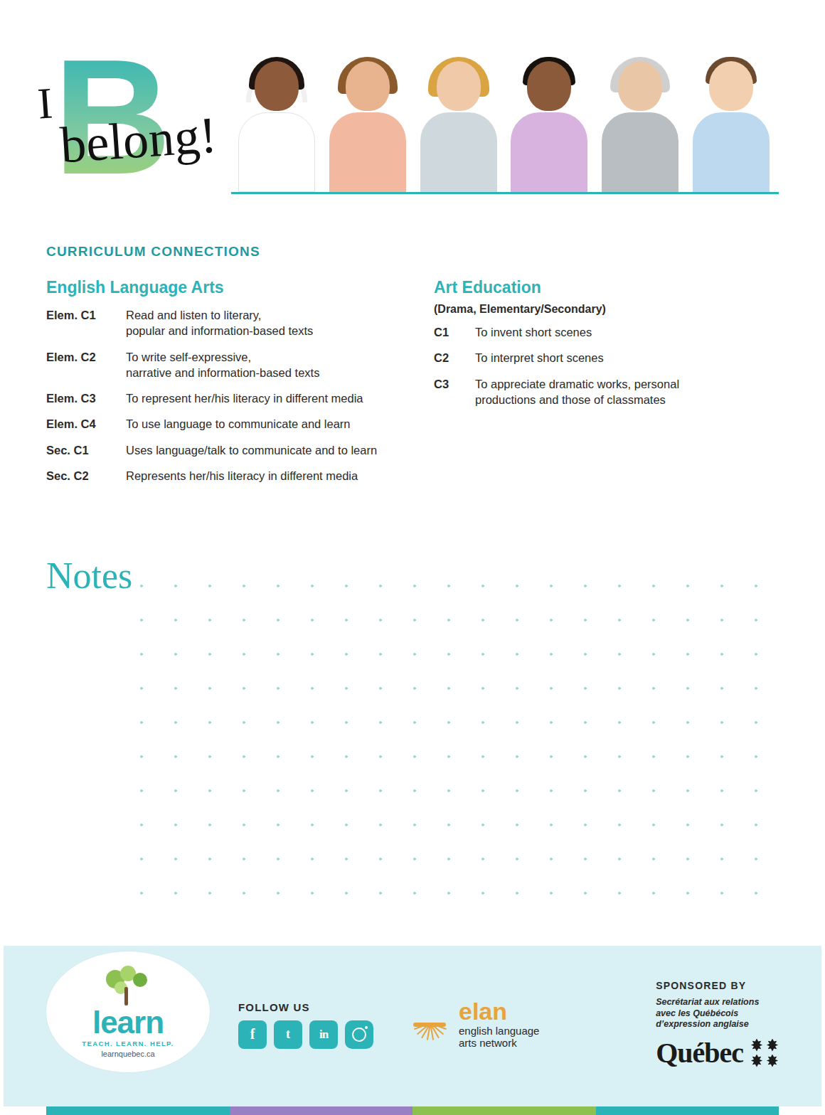B
I belong!
Curriculum Connections
English Language Arts
| Elem. C1 | Read and listen to literary, popular and information-based texts |
| Elem. C2 | To write self-expressive, narrative and information-based texts |
| Elem. C3 | To represent her/his literacy in different media |
| Elem. C4 | To use language to communicate and learn |
| Sec. C1 | Uses language/talk to communicate and to learn |
| Sec. C2 | Represents her/his literacy in different media |
Art Education
(Drama, Elementary/Secondary)
| C1 | To invent short scenes |
| C2 | To interpret short scenes |
| C3 | To appreciate dramatic works, personal productions and those of classmates |
Notes
learn
TEACH. LEARN. HELP.
learnquebec.ca
FOLLOW US
f t in
elan
english language
arts network
SPONSORED BY
Secrétariat aux relations
avec les Québécois
d’expression anglaise
Québec